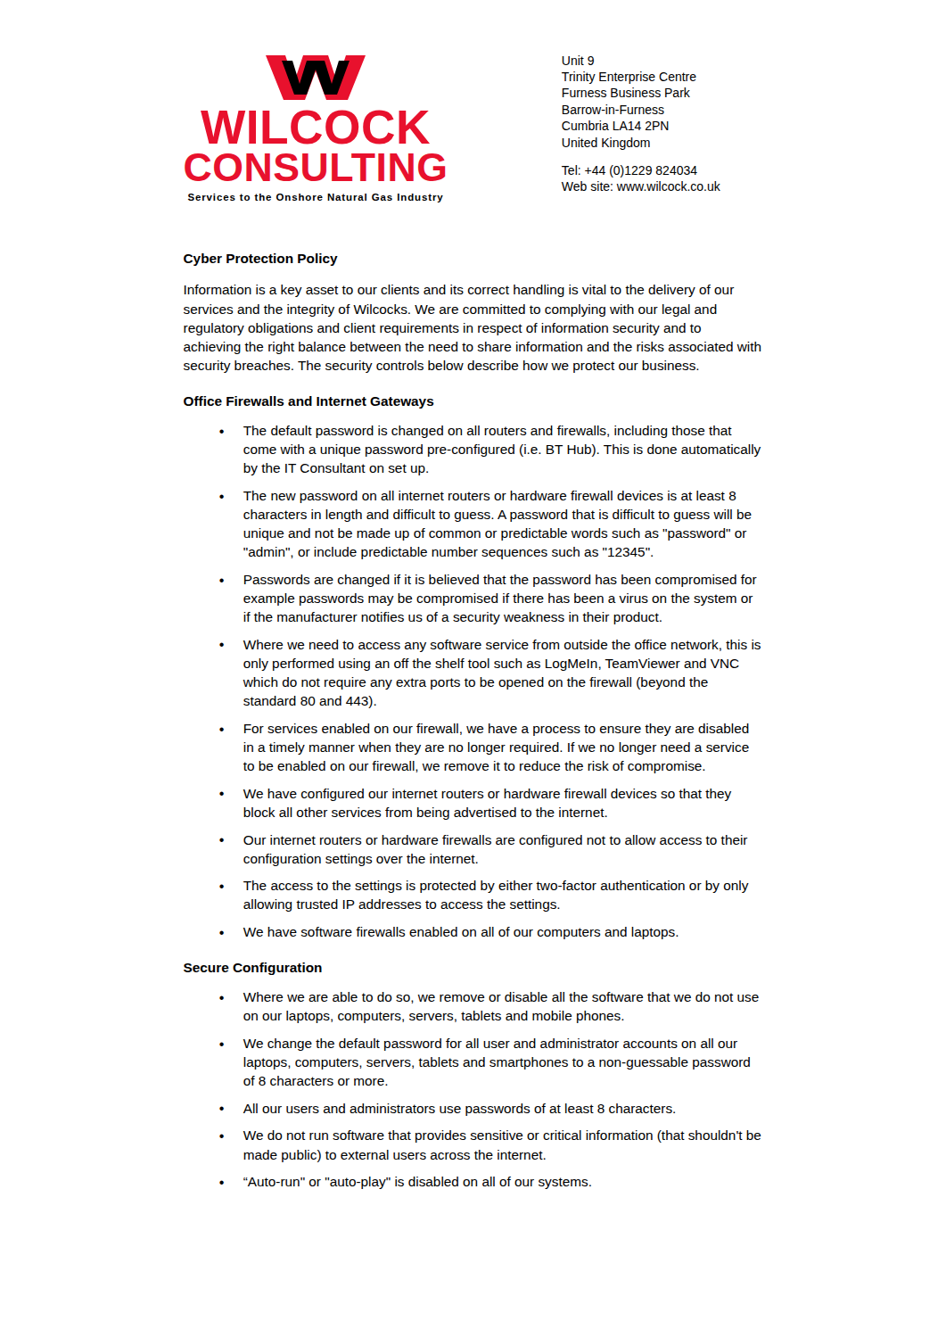WILCOCK CONSULTING
Services to the Onshore Natural Gas Industry
Unit 9
Trinity Enterprise Centre
Furness Business Park
Barrow-in-Furness
Cumbria LA14 2PN
United Kingdom
Tel: +44 (0)1229 824034
Web site: www.wilcock.co.uk
Cyber Protection Policy
Information is a key asset to our clients and its correct handling is vital to the delivery of our services and the integrity of Wilcocks. We are committed to complying with our legal and regulatory obligations and client requirements in respect of information security and to achieving the right balance between the need to share information and the risks associated with security breaches. The security controls below describe how we protect our business.
Office Firewalls and Internet Gateways
The default password is changed on all routers and firewalls, including those that come with a unique password pre-configured (i.e. BT Hub). This is done automatically by the IT Consultant on set up.
The new password on all internet routers or hardware firewall devices is at least 8 characters in length and difficult to guess. A password that is difficult to guess will be unique and not be made up of common or predictable words such as "password" or "admin", or include predictable number sequences such as "12345".
Passwords are changed if it is believed that the password has been compromised for example passwords may be compromised if there has been a virus on the system or if the manufacturer notifies us of a security weakness in their product.
Where we need to access any software service from outside the office network, this is only performed using an off the shelf tool such as LogMeIn, TeamViewer and VNC which do not require any extra ports to be opened on the firewall (beyond the standard 80 and 443).
For services enabled on our firewall, we have a process to ensure they are disabled in a timely manner when they are no longer required. If we no longer need a service to be enabled on our firewall, we remove it to reduce the risk of compromise.
We have configured our internet routers or hardware firewall devices so that they block all other services from being advertised to the internet.
Our internet routers or hardware firewalls are configured not to allow access to their configuration settings over the internet.
The access to the settings is protected by either two-factor authentication or by only allowing trusted IP addresses to access the settings.
We have software firewalls enabled on all of our computers and laptops.
Secure Configuration
Where we are able to do so, we remove or disable all the software that we do not use on our laptops, computers, servers, tablets and mobile phones.
We change the default password for all user and administrator accounts on all our laptops, computers, servers, tablets and smartphones to a non-guessable password of 8 characters or more.
All our users and administrators use passwords of at least 8 characters.
We do not run software that provides sensitive or critical information (that shouldn't be made public) to external users across the internet.
“Auto-run" or "auto-play" is disabled on all of our systems.